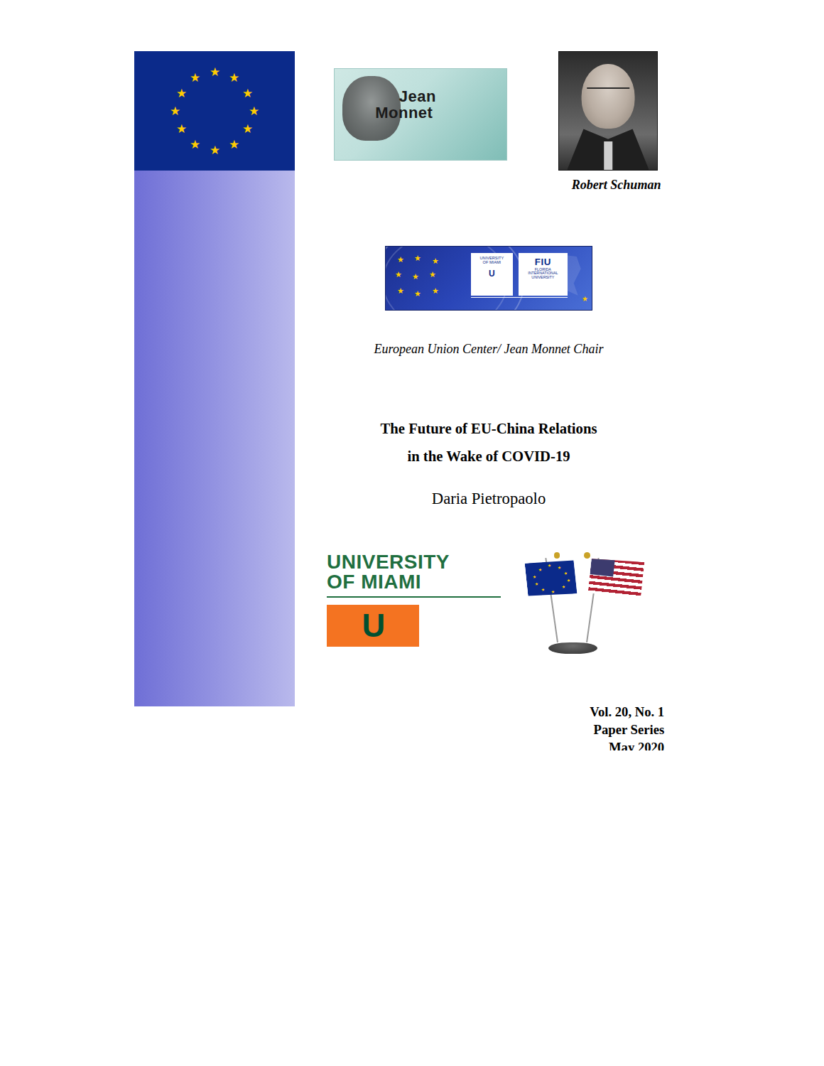★ ★ ★ ★ ★ ★ ★ ★ ★ ★ ★ ★
JeanMonnet
Robert Schuman
★ ★ ★ ★ ★ ★ ★ ★ ★
UNIVERSITY
OF MIAMI U
FIU FLORIDA
INTERNATIONAL
UNIVERSITY
★
European Union Center/ Jean Monnet Chair
The Future of EU-China Relations
in the Wake of COVID-19
Daria Pietropaolo
UNIVERSITY
OF MIAMI
U
★ ★ ★ ★ ★ ★ ★ ★ ★ ★
Vol. 20, No. 1
Paper Series
May 2020
Published with the support of the European Commission